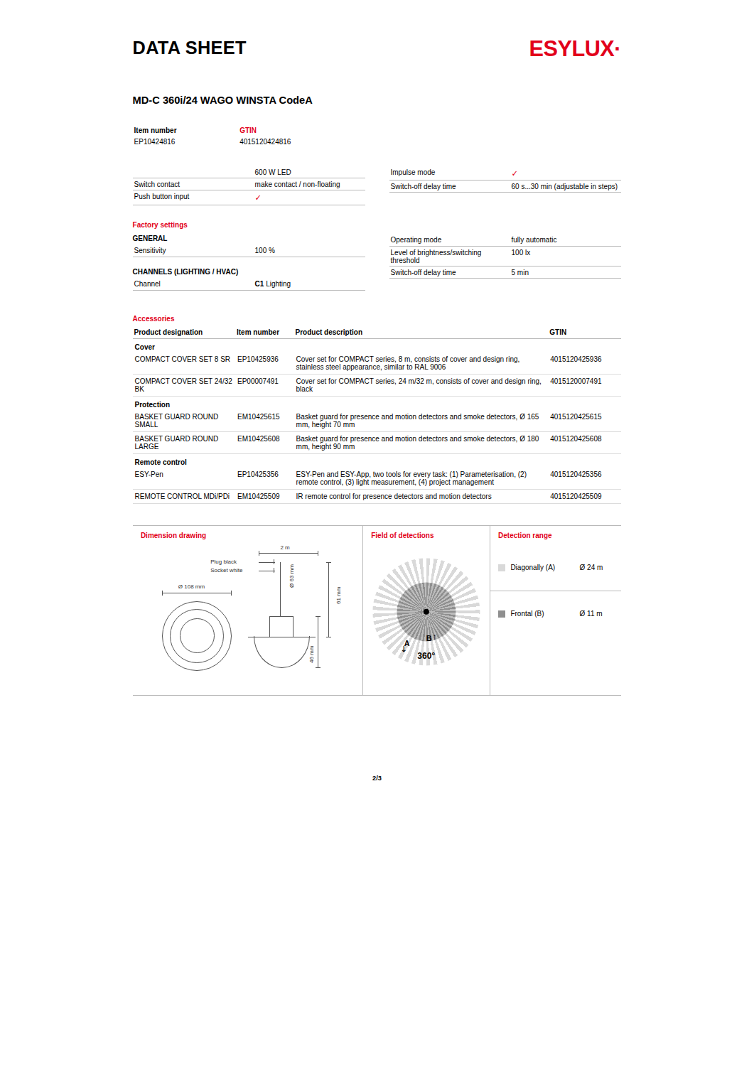DATA SHEET
ESYLUX·
MD-C 360i/24 WAGO WINSTA CodeA
| Item number | GTIN |
| EP10424816 | 4015120424816 |
| | 600 W LED |
| Switch contact | make contact / non-floating |
| Push button input | ✓ |
| Impulse mode | ✓ |
| Switch-off delay time | 60 s...30 min (adjustable in steps) |
Factory settings
GENERAL
| Sensitivity | 100 % |
CHANNELS (LIGHTING / HVAC)
| Channel | C1 Lighting |
| Operating mode | fully automatic |
| Level of brightness/switching threshold | 100 lx |
| Switch-off delay time | 5 min |
Accessories
| Product designation | Item number | Product description | GTIN |
| --- | --- | --- | --- |
| Cover |
| COMPACT COVER SET 8 SR | EP10425936 | Cover set for COMPACT series, 8 m, consists of cover and design ring, stainless steel appearance, similar to RAL 9006 | 4015120425936 |
| COMPACT COVER SET 24/32 BK | EP00007491 | Cover set for COMPACT series, 24 m/32 m, consists of cover and design ring, black | 4015120007491 |
| Protection |
| BASKET GUARD ROUND SMALL | EM10425615 | Basket guard for presence and motion detectors and smoke detectors, Ø 165 mm, height 70 mm | 4015120425615 |
| BASKET GUARD ROUND LARGE | EM10425608 | Basket guard for presence and motion detectors and smoke detectors, Ø 180 mm, height 90 mm | 4015120425608 |
| Remote control |
| ESY-Pen | EP10425356 | ESY-Pen and ESY-App, two tools for every task: (1) Parameterisation, (2) remote control, (3) light measurement, (4) project management | 4015120425356 |
| REMOTE CONTROL MDi/PDi | EM10425509 | IR remote control for presence detectors and motion detectors | 4015120425509 |
Dimension drawing
2 m
Plug black
Socket white
Ø 108 mm
Ø 63 mm
61 mm
46 mm
Field of detections
A
B
↘
↑
360°
Detection range
| Diagonally (A) | Ø 24 m |
| Frontal (B) | Ø 11 m |
2/3